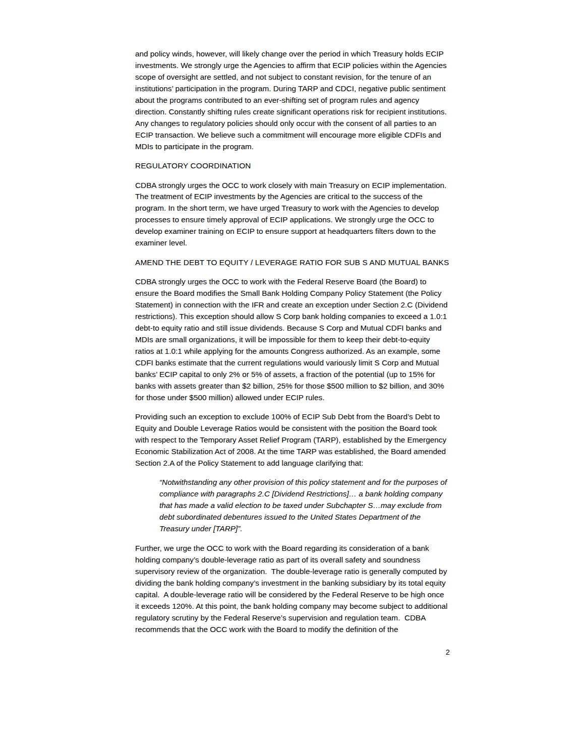and policy winds, however, will likely change over the period in which Treasury holds ECIP investments. We strongly urge the Agencies to affirm that ECIP policies within the Agencies scope of oversight are settled, and not subject to constant revision, for the tenure of an institutions’ participation in the program. During TARP and CDCI, negative public sentiment about the programs contributed to an ever-shifting set of program rules and agency direction. Constantly shifting rules create significant operations risk for recipient institutions. Any changes to regulatory policies should only occur with the consent of all parties to an ECIP transaction. We believe such a commitment will encourage more eligible CDFIs and MDIs to participate in the program.
Regulatory Coordination
CDBA strongly urges the OCC to work closely with main Treasury on ECIP implementation. The treatment of ECIP investments by the Agencies are critical to the success of the program. In the short term, we have urged Treasury to work with the Agencies to develop processes to ensure timely approval of ECIP applications. We strongly urge the OCC to develop examiner training on ECIP to ensure support at headquarters filters down to the examiner level.
Amend the Debt to Equity / Leverage Ratio for Sub S and Mutual Banks
CDBA strongly urges the OCC to work with the Federal Reserve Board (the Board) to ensure the Board modifies the Small Bank Holding Company Policy Statement (the Policy Statement) in connection with the IFR and create an exception under Section 2.C (Dividend restrictions). This exception should allow S Corp bank holding companies to exceed a 1.0:1 debt-to equity ratio and still issue dividends. Because S Corp and Mutual CDFI banks and MDIs are small organizations, it will be impossible for them to keep their debt-to-equity ratios at 1.0:1 while applying for the amounts Congress authorized. As an example, some CDFI banks estimate that the current regulations would variously limit S Corp and Mutual banks’ ECIP capital to only 2% or 5% of assets, a fraction of the potential (up to 15% for banks with assets greater than $2 billion, 25% for those $500 million to $2 billion, and 30% for those under $500 million) allowed under ECIP rules.
Providing such an exception to exclude 100% of ECIP Sub Debt from the Board’s Debt to Equity and Double Leverage Ratios would be consistent with the position the Board took with respect to the Temporary Asset Relief Program (TARP), established by the Emergency Economic Stabilization Act of 2008. At the time TARP was established, the Board amended Section 2.A of the Policy Statement to add language clarifying that:
“Notwithstanding any other provision of this policy statement and for the purposes of compliance with paragraphs 2.C [Dividend Restrictions]… a bank holding company that has made a valid election to be taxed under Subchapter S…may exclude from debt subordinated debentures issued to the United States Department of the Treasury under [TARP]”.
Further, we urge the OCC to work with the Board regarding its consideration of a bank holding company’s double-leverage ratio as part of its overall safety and soundness supervisory review of the organization. The double-leverage ratio is generally computed by dividing the bank holding company’s investment in the banking subsidiary by its total equity capital. A double-leverage ratio will be considered by the Federal Reserve to be high once it exceeds 120%. At this point, the bank holding company may become subject to additional regulatory scrutiny by the Federal Reserve’s supervision and regulation team. CDBA recommends that the OCC work with the Board to modify the definition of the
2